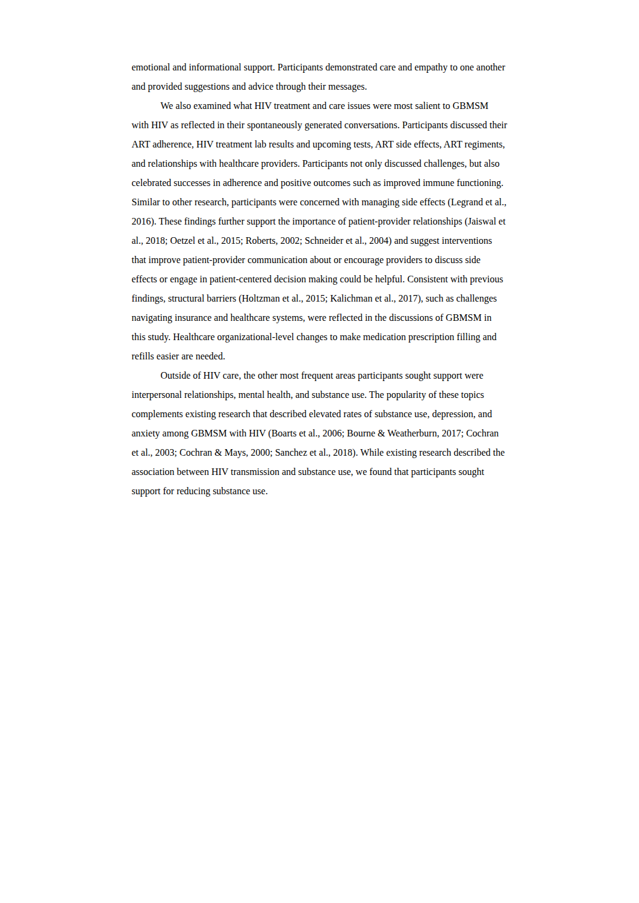emotional and informational support. Participants demonstrated care and empathy to one another and provided suggestions and advice through their messages.
We also examined what HIV treatment and care issues were most salient to GBMSM with HIV as reflected in their spontaneously generated conversations. Participants discussed their ART adherence, HIV treatment lab results and upcoming tests, ART side effects, ART regiments, and relationships with healthcare providers. Participants not only discussed challenges, but also celebrated successes in adherence and positive outcomes such as improved immune functioning. Similar to other research, participants were concerned with managing side effects (Legrand et al., 2016). These findings further support the importance of patient-provider relationships (Jaiswal et al., 2018; Oetzel et al., 2015; Roberts, 2002; Schneider et al., 2004) and suggest interventions that improve patient-provider communication about or encourage providers to discuss side effects or engage in patient-centered decision making could be helpful. Consistent with previous findings, structural barriers (Holtzman et al., 2015; Kalichman et al., 2017), such as challenges navigating insurance and healthcare systems, were reflected in the discussions of GBMSM in this study. Healthcare organizational-level changes to make medication prescription filling and refills easier are needed.
Outside of HIV care, the other most frequent areas participants sought support were interpersonal relationships, mental health, and substance use. The popularity of these topics complements existing research that described elevated rates of substance use, depression, and anxiety among GBMSM with HIV (Boarts et al., 2006; Bourne & Weatherburn, 2017; Cochran et al., 2003; Cochran & Mays, 2000; Sanchez et al., 2018). While existing research described the association between HIV transmission and substance use, we found that participants sought support for reducing substance use.